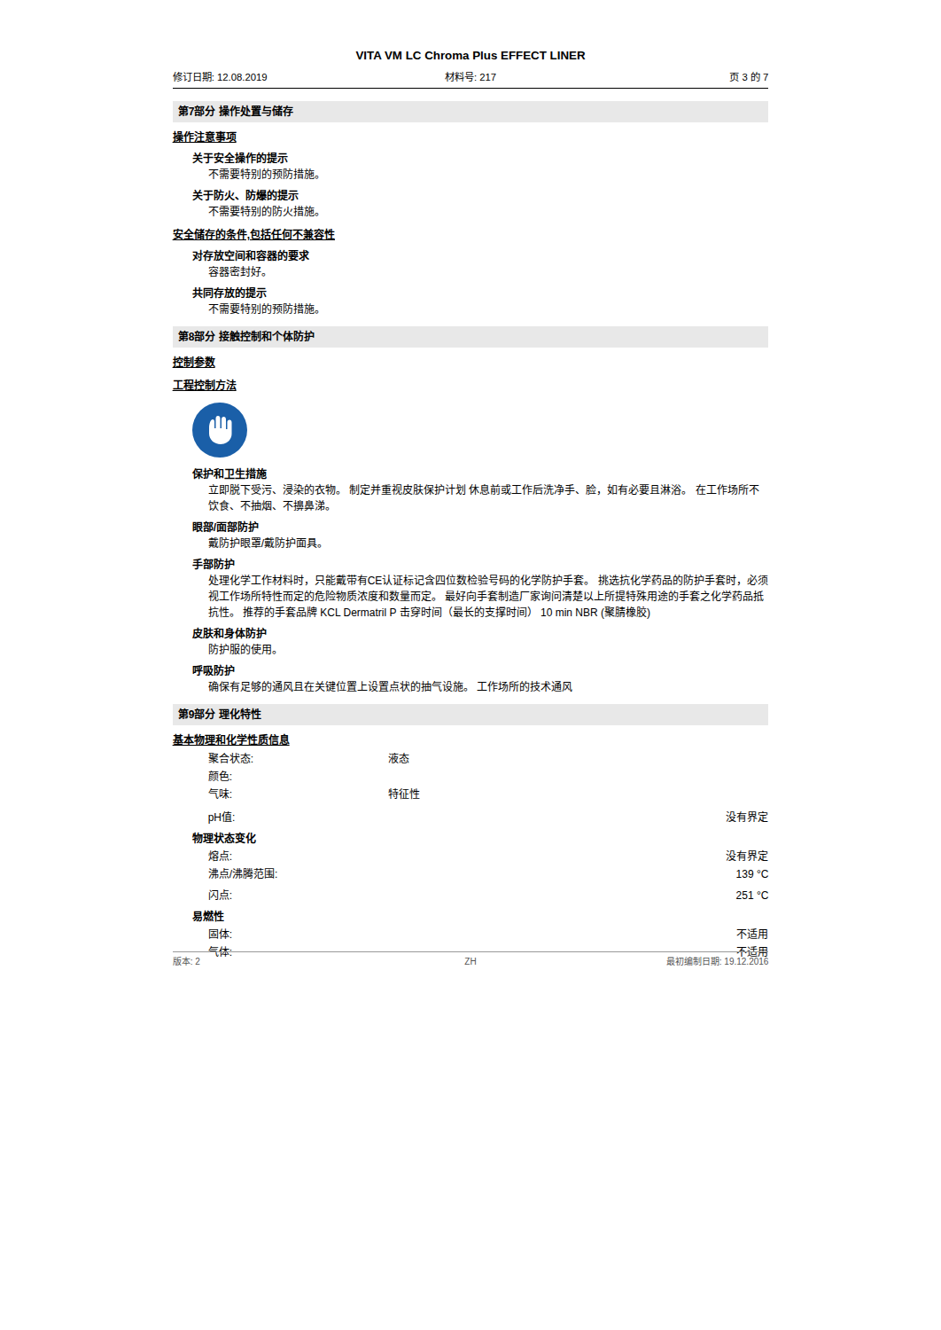VITA VM LC Chroma Plus EFFECT LINER
修订日期: 12.08.2019
材料号: 217
页 3 的 7
第7部分 操作处置与储存
操作注意事项
关于安全操作的提示
不需要特别的预防措施。
关于防火、防爆的提示
不需要特别的防火措施。
安全储存的条件,包括任何不兼容性
对存放空间和容器的要求
容器密封好。
共同存放的提示
不需要特别的预防措施。
第8部分 接触控制和个体防护
控制参数
工程控制方法
保护和卫生措施
立即脱下受污、浸染的衣物。 制定并重视皮肤保护计划 休息前或工作后洗净手、脸，如有必要且淋浴。 在工作场所不饮食、不抽烟、不擤鼻涕。
眼部/面部防护
戴防护眼罩/戴防护面具。
手部防护
处理化学工作材料时，只能戴带有CE认证标记含四位数检验号码的化学防护手套。 挑选抗化学药品的防护手套时，必须视工作场所特性而定的危险物质浓度和数量而定。 最好向手套制造厂家询问清楚以上所提特殊用途的手套之化学药品抵抗性。 推荐的手套品牌 KCL Dermatril P 击穿时间（最长的支撑时间） 10 min NBR (聚腈橡胶)
皮肤和身体防护
防护服的使用。
呼吸防护
确保有足够的通风且在关键位置上设置点状的抽气设施。 工作场所的技术通风
第9部分 理化特性
基本物理和化学性质信息
| 聚合状态: | 液态 | |
| 颜色: | | |
| 气味: | 特征性 | |
| pH值: | | 没有界定 |
| 物理状态变化 | | |
| 熔点: | | 没有界定 |
| 沸点/沸腾范围: | | 139 °C |
| 闪点: | | 251 °C |
| 易燃性 | | |
| 固体: | | 不适用 |
| 气体: | | 不适用 |
版本: 2
ZH
最初编制日期: 19.12.2016